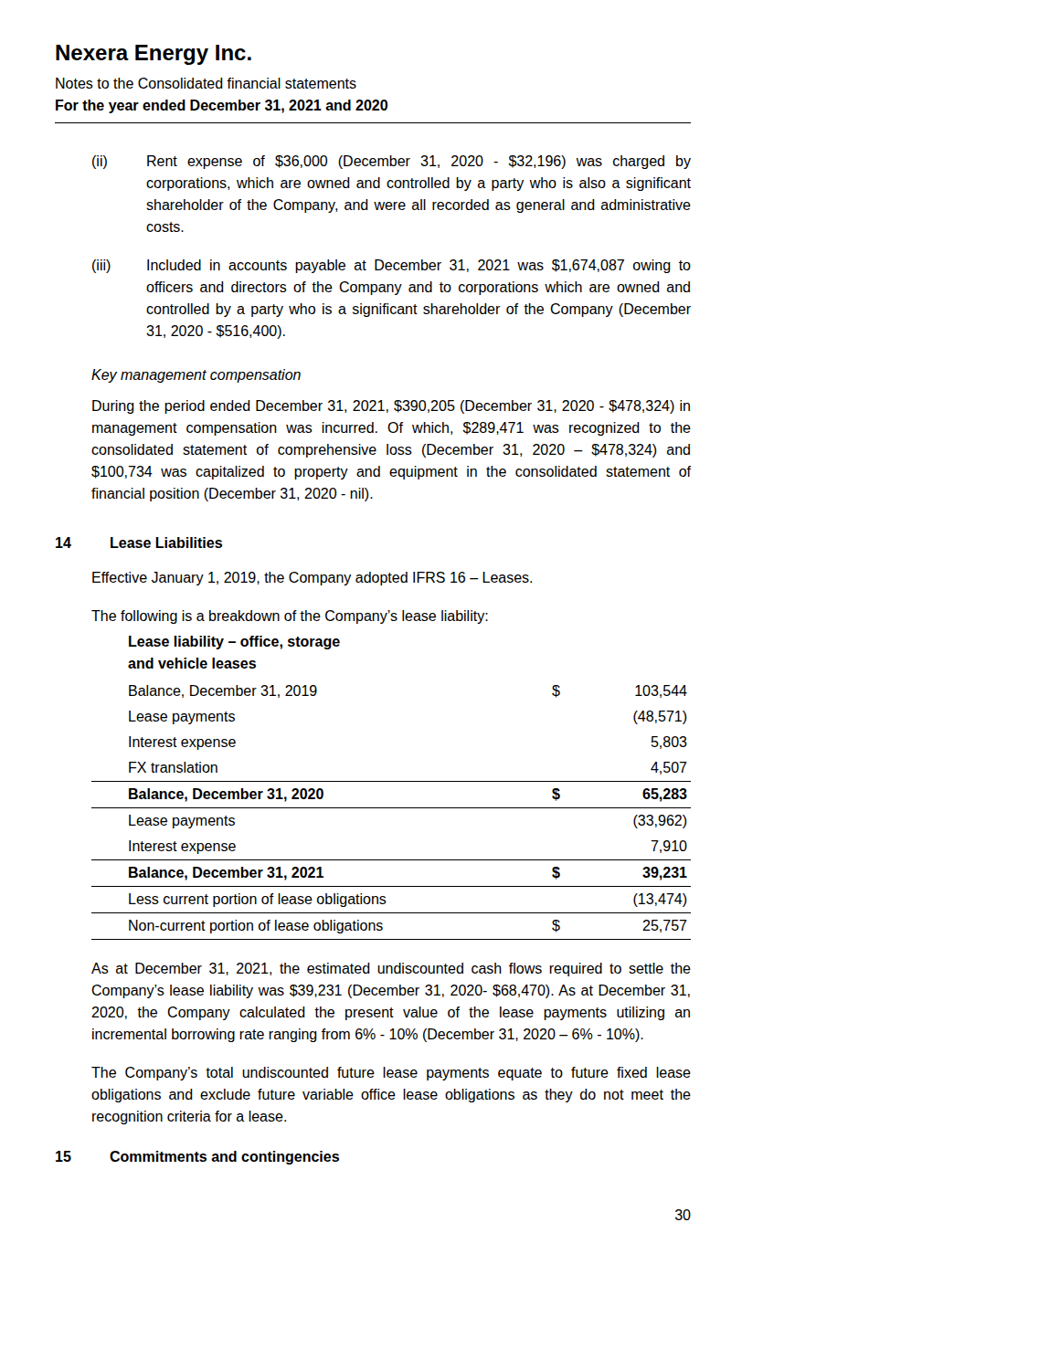Nexera Energy Inc.
Notes to the Consolidated financial statements
For the year ended December 31, 2021 and 2020
(ii)
Rent expense of $36,000 (December 31, 2020 - $32,196) was charged by corporations, which are owned and controlled by a party who is also a significant shareholder of the Company, and were all recorded as general and administrative costs.
(iii)
Included in accounts payable at December 31, 2021 was $1,674,087 owing to officers and directors of the Company and to corporations which are owned and controlled by a party who is a significant shareholder of the Company (December 31, 2020 - $516,400).
Key management compensation
During the period ended December 31, 2021, $390,205 (December 31, 2020 - $478,324) in management compensation was incurred. Of which, $289,471 was recognized to the consolidated statement of comprehensive loss (December 31, 2020 – $478,324) and $100,734 was capitalized to property and equipment in the consolidated statement of financial position (December 31, 2020 - nil).
14
Lease Liabilities
Effective January 1, 2019, the Company adopted IFRS 16 – Leases.
The following is a breakdown of the Company’s lease liability:
Lease liability – office, storage
and vehicle leases
| Balance, December 31, 2019 | $ | 103,544 |
| Lease payments | | (48,571) |
| Interest expense | | 5,803 |
| FX translation | | 4,507 |
| Balance, December 31, 2020 | $ | 65,283 |
| Lease payments | | (33,962) |
| Interest expense | | 7,910 |
| Balance, December 31, 2021 | $ | 39,231 |
| Less current portion of lease obligations | | (13,474) |
| Non-current portion of lease obligations | $ | 25,757 |
As at December 31, 2021, the estimated undiscounted cash flows required to settle the Company’s lease liability was $39,231 (December 31, 2020- $68,470). As at December 31, 2020, the Company calculated the present value of the lease payments utilizing an incremental borrowing rate ranging from 6% - 10% (December 31, 2020 – 6% - 10%).
The Company’s total undiscounted future lease payments equate to future fixed lease obligations and exclude future variable office lease obligations as they do not meet the recognition criteria for a lease.
15
Commitments and contingencies
30